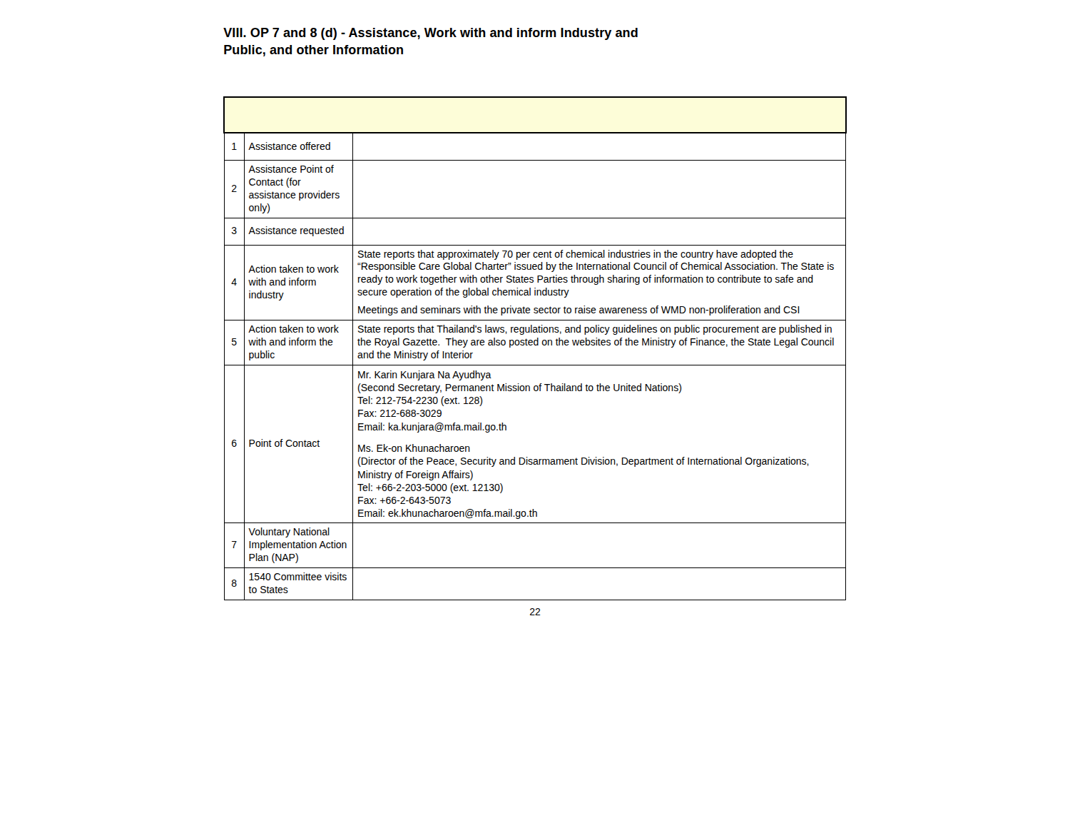VIII. OP 7 and 8 (d) - Assistance, Work with and inform Industry and Public, and other Information
| 1 | Assistance offered | |
| 2 | Assistance Point of Contact (for assistance providers only) | |
| 3 | Assistance requested | |
| 4 | Action taken to work with and inform industry | State reports that approximately 70 per cent of chemical industries in the country have adopted the “Responsible Care Global Charter” issued by the International Council of Chemical Association. The State is ready to work together with other States Parties through sharing of information to contribute to safe and secure operation of the global chemical industry Meetings and seminars with the private sector to raise awareness of WMD non-proliferation and CSI |
| 5 | Action taken to work with and inform the public | State reports that Thailand's laws, regulations, and policy guidelines on public procurement are published in the Royal Gazette. They are also posted on the websites of the Ministry of Finance, the State Legal Council and the Ministry of Interior |
| 6 | Point of Contact | Mr. Karin Kunjara Na Ayudhya (Second Secretary, Permanent Mission of Thailand to the United Nations) Tel: 212-754-2230 (ext. 128) Fax: 212-688-3029 Email: ka.kunjara@mfa.mail.go.th Ms. Ek-on Khunacharoen (Director of the Peace, Security and Disarmament Division, Department of International Organizations, Ministry of Foreign Affairs) Tel: +66-2-203-5000 (ext. 12130) Fax: +66-2-643-5073 Email: ek.khunacharoen@mfa.mail.go.th |
| 7 | Voluntary National Implementation Action Plan (NAP) | |
| 8 | 1540 Committee visits to States | |
22